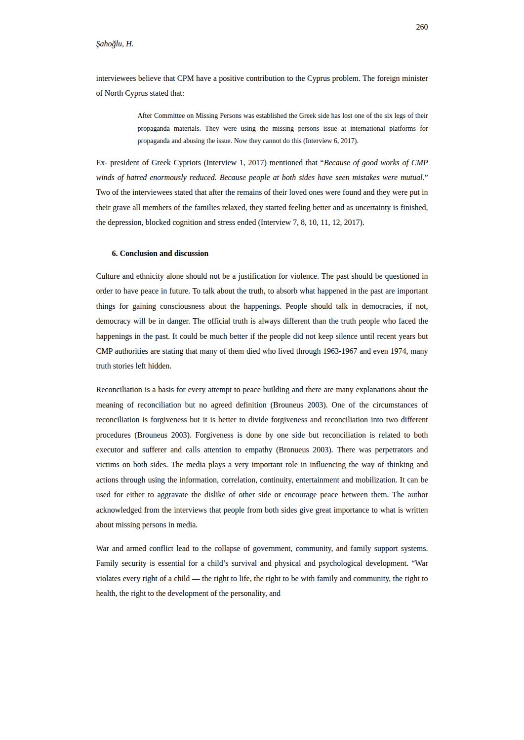260
Şahoğlu, H.
interviewees believe that CPM have a positive contribution to the Cyprus problem. The foreign minister of North Cyprus stated that:
After Committee on Missing Persons was established the Greek side has lost one of the six legs of their propaganda materials. They were using the missing persons issue at international platforms for propaganda and abusing the issue. Now they cannot do this (Interview 6, 2017).
Ex- president of Greek Cypriots (Interview 1, 2017) mentioned that “Because of good works of CMP winds of hatred enormously reduced. Because people at both sides have seen mistakes were mutual.” Two of the interviewees stated that after the remains of their loved ones were found and they were put in their grave all members of the families relaxed, they started feeling better and as uncertainty is finished, the depression, blocked cognition and stress ended (Interview 7, 8, 10, 11, 12, 2017).
6. Conclusion and discussion
Culture and ethnicity alone should not be a justification for violence. The past should be questioned in order to have peace in future. To talk about the truth, to absorb what happened in the past are important things for gaining consciousness about the happenings. People should talk in democracies, if not, democracy will be in danger. The official truth is always different than the truth people who faced the happenings in the past. It could be much better if the people did not keep silence until recent years but CMP authorities are stating that many of them died who lived through 1963-1967 and even 1974, many truth stories left hidden.
Reconciliation is a basis for every attempt to peace building and there are many explanations about the meaning of reconciliation but no agreed definition (Brouneus 2003). One of the circumstances of reconciliation is forgiveness but it is better to divide forgiveness and reconciliation into two different procedures (Brouneus 2003). Forgiveness is done by one side but reconciliation is related to both executor and sufferer and calls attention to empathy (Bronueus 2003). There was perpetrators and victims on both sides. The media plays a very important role in influencing the way of thinking and actions through using the information, correlation, continuity, entertainment and mobilization. It can be used for either to aggravate the dislike of other side or encourage peace between them. The author acknowledged from the interviews that people from both sides give great importance to what is written about missing persons in media.
War and armed conflict lead to the collapse of government, community, and family support systems. Family security is essential for a child’s survival and physical and psychological development. “War violates every right of a child — the right to life, the right to be with family and community, the right to health, the right to the development of the personality, and